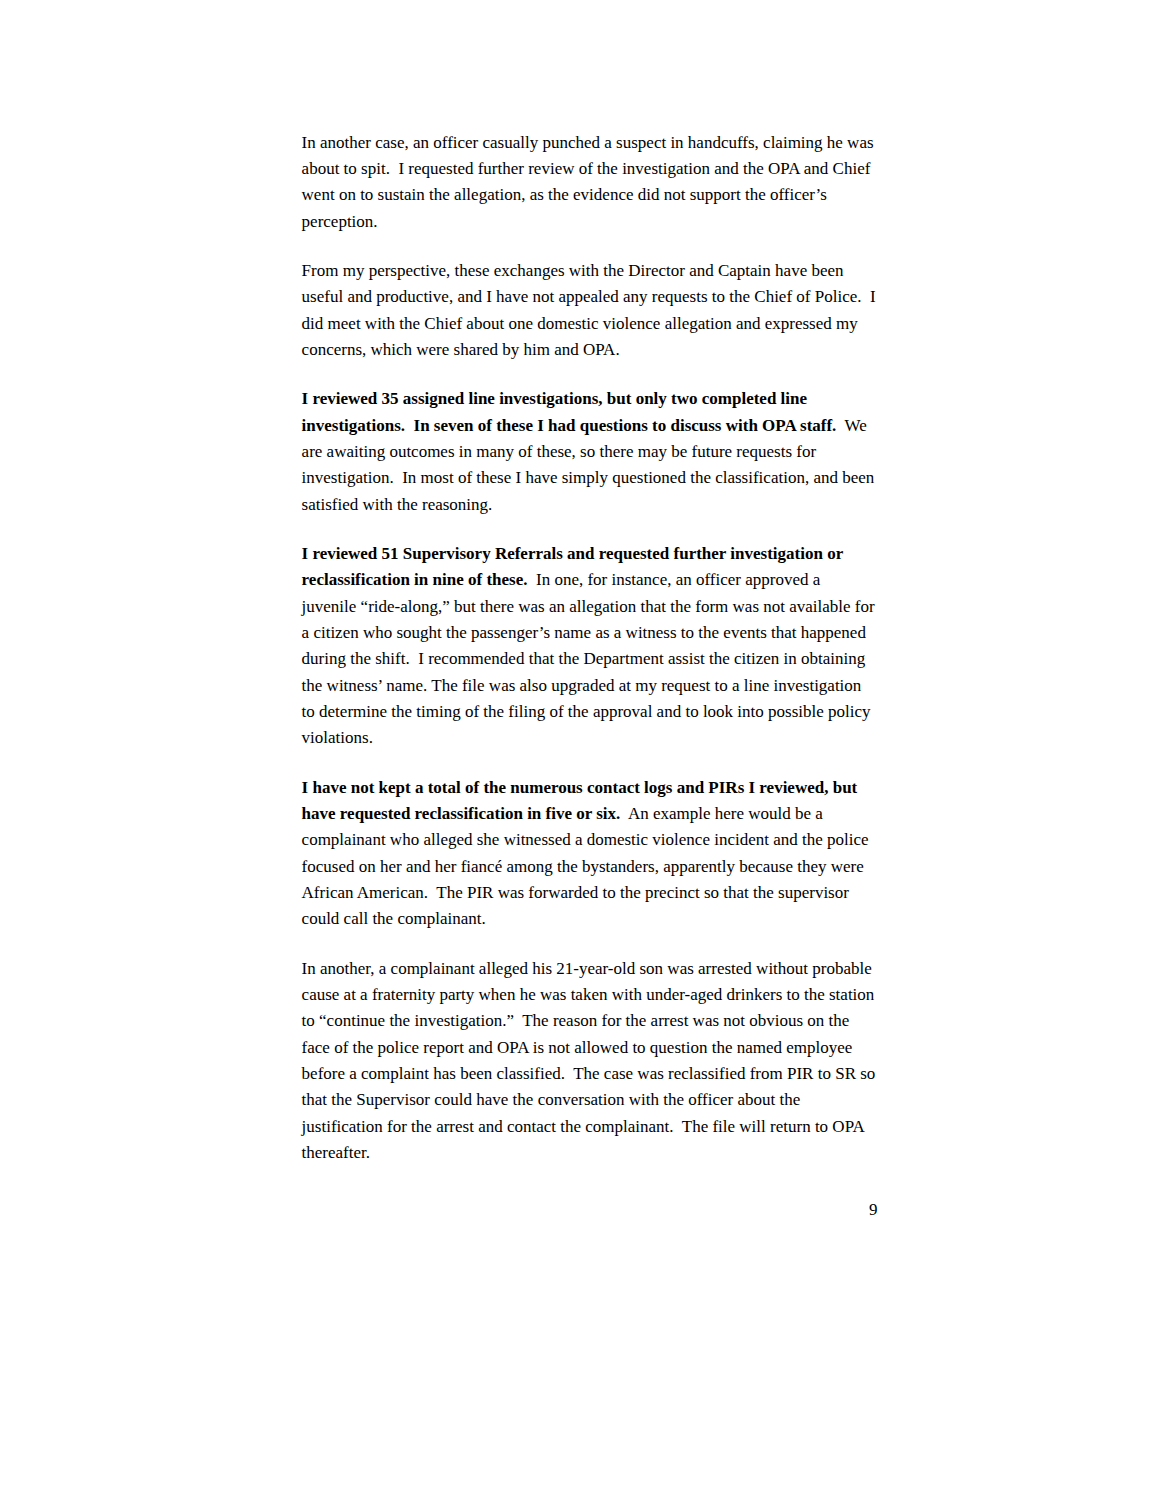In another case, an officer casually punched a suspect in handcuffs, claiming he was about to spit. I requested further review of the investigation and the OPA and Chief went on to sustain the allegation, as the evidence did not support the officer’s perception.
From my perspective, these exchanges with the Director and Captain have been useful and productive, and I have not appealed any requests to the Chief of Police. I did meet with the Chief about one domestic violence allegation and expressed my concerns, which were shared by him and OPA.
I reviewed 35 assigned line investigations, but only two completed line investigations. In seven of these I had questions to discuss with OPA staff. We are awaiting outcomes in many of these, so there may be future requests for investigation. In most of these I have simply questioned the classification, and been satisfied with the reasoning.
I reviewed 51 Supervisory Referrals and requested further investigation or reclassification in nine of these. In one, for instance, an officer approved a juvenile “ride-along,” but there was an allegation that the form was not available for a citizen who sought the passenger’s name as a witness to the events that happened during the shift. I recommended that the Department assist the citizen in obtaining the witness’ name. The file was also upgraded at my request to a line investigation to determine the timing of the filing of the approval and to look into possible policy violations.
I have not kept a total of the numerous contact logs and PIRs I reviewed, but have requested reclassification in five or six. An example here would be a complainant who alleged she witnessed a domestic violence incident and the police focused on her and her fiancé among the bystanders, apparently because they were African American. The PIR was forwarded to the precinct so that the supervisor could call the complainant.
In another, a complainant alleged his 21-year-old son was arrested without probable cause at a fraternity party when he was taken with under-aged drinkers to the station to “continue the investigation.” The reason for the arrest was not obvious on the face of the police report and OPA is not allowed to question the named employee before a complaint has been classified. The case was reclassified from PIR to SR so that the Supervisor could have the conversation with the officer about the justification for the arrest and contact the complainant. The file will return to OPA thereafter.
9